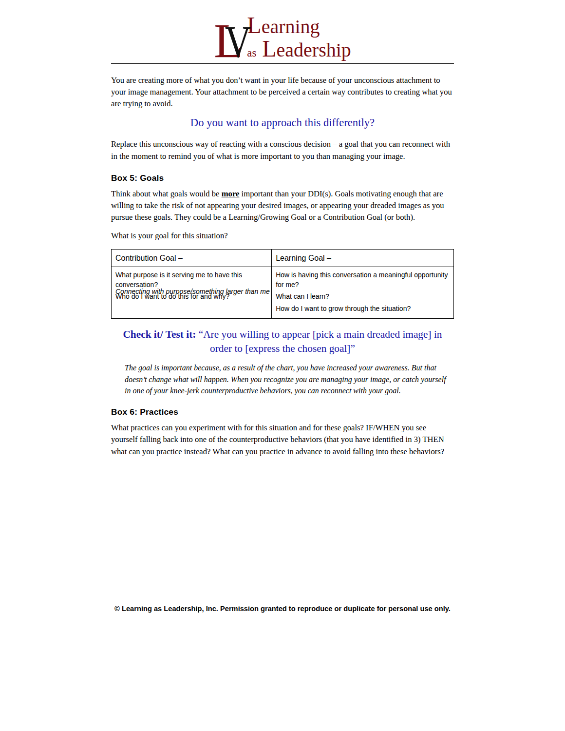L V Learning
as Leadership
You are creating more of what you don’t want in your life because of your unconscious attachment to your image management. Your attachment to be perceived a certain way contributes to creating what you are trying to avoid.
Do you want to approach this differently?
Replace this unconscious way of reacting with a conscious decision – a goal that you can reconnect with in the moment to remind you of what is more important to you than managing your image.
Box 5: Goals
Think about what goals would be more important than your DDI(s). Goals motivating enough that are willing to take the risk of not appearing your desired images, or appearing your dreaded images as you pursue these goals. They could be a Learning/Growing Goal or a Contribution Goal (or both).
What is your goal for this situation?
| Contribution Goal – | Learning Goal – |
| --- | --- |
| What purpose is it serving me to have this conversation? Who do I want to do this for and why? Connecting with purpose/something larger than me | How is having this conversation a meaningful opportunity for me? What can I learn? How do I want to grow through the situation? |
Check it/ Test it: “Are you willing to appear [pick a main dreaded image] in order to [express the chosen goal]”
The goal is important because, as a result of the chart, you have increased your awareness. But that doesn’t change what will happen. When you recognize you are managing your image, or catch yourself in one of your knee-jerk counterproductive behaviors, you can reconnect with your goal.
Box 6: Practices
What practices can you experiment with for this situation and for these goals? IF/WHEN you see yourself falling back into one of the counterproductive behaviors (that you have identified in 3) THEN what can you practice instead? What can you practice in advance to avoid falling into these behaviors?
© Learning as Leadership, Inc. Permission granted to reproduce or duplicate for personal use only.